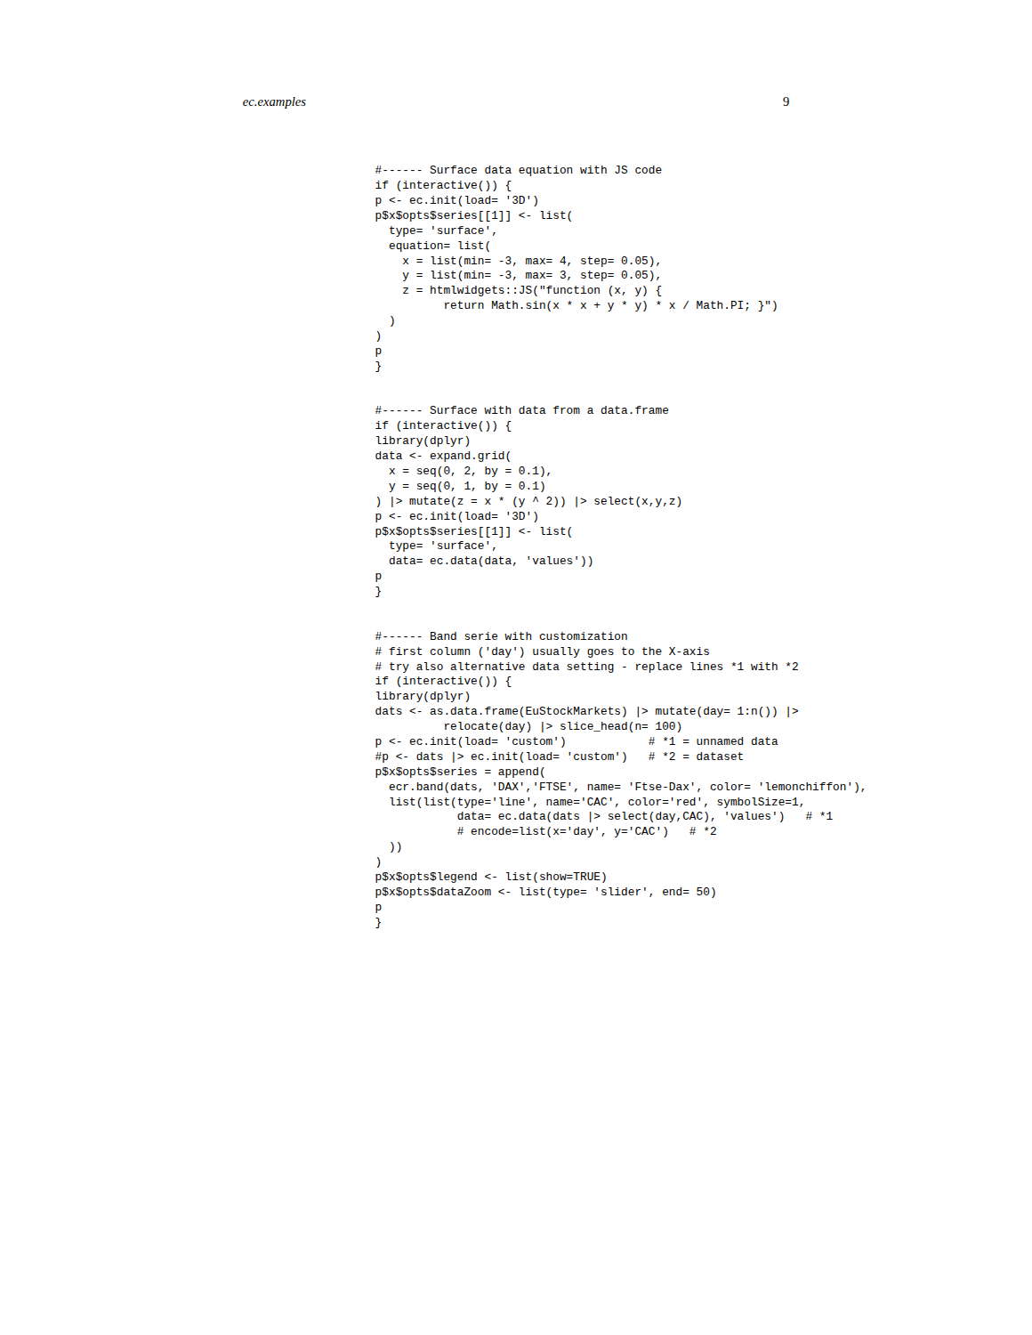ec.examples 9
#------ Surface data equation with JS code
if (interactive()) {
p <- ec.init(load= '3D')
p$x$opts$series[[1]] <- list(
  type= 'surface',
  equation= list(
    x = list(min= -3, max= 4, step= 0.05),
    y = list(min= -3, max= 3, step= 0.05),
    z = htmlwidgets::JS("function (x, y) {
          return Math.sin(x * x + y * y) * x / Math.PI; }")
  )
)
p
}
 #------ Surface with data from a data.frame
if (interactive()) {
library(dplyr)
data <- expand.grid(
  x = seq(0, 2, by = 0.1),
  y = seq(0, 1, by = 0.1)
) |> mutate(z = x * (y ^ 2)) |> select(x,y,z)
p <- ec.init(load= '3D')
p$x$opts$series[[1]] <- list(
  type= 'surface',
  data= ec.data(data, 'values'))
p
}
 #------ Band serie with customization
# first column ('day') usually goes to the X-axis
# try also alternative data setting - replace lines *1 with *2
if (interactive()) {
library(dplyr)
dats <- as.data.frame(EuStockMarkets) |> mutate(day= 1:n()) |>
          relocate(day) |> slice_head(n= 100)
p <- ec.init(load= 'custom')            # *1 = unnamed data
#p <- dats |> ec.init(load= 'custom')   # *2 = dataset
p$x$opts$series = append(
  ecr.band(dats, 'DAX','FTSE', name= 'Ftse-Dax', color= 'lemonchiffon'),
  list(list(type='line', name='CAC', color='red', symbolSize=1,
            data= ec.data(dats |> select(day,CAC), 'values')   # *1
            # encode=list(x='day', y='CAC')   # *2
  ))
)
p$x$opts$legend <- list(show=TRUE)
p$x$opts$dataZoom <- list(type= 'slider', end= 50)
p
}